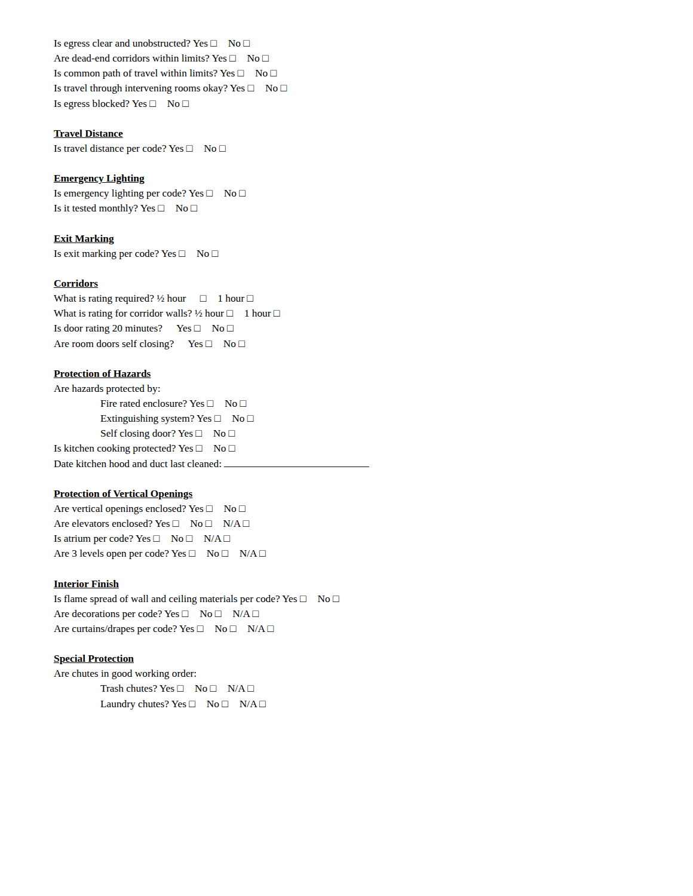Is egress clear and unobstructed? Yes □ No □
Are dead-end corridors within limits? Yes □ No □
Is common path of travel within limits? Yes □ No □
Is travel through intervening rooms okay? Yes □ No □
Is egress blocked? Yes □ No □
Travel Distance
Is travel distance per code? Yes □ No □
Emergency Lighting
Is emergency lighting per code? Yes □ No □
Is it tested monthly? Yes □ No □
Exit Marking
Is exit marking per code? Yes □ No □
Corridors
What is rating required? ½ hour □ 1 hour □
What is rating for corridor walls? ½ hour □ 1 hour □
Is door rating 20 minutes? Yes □ No □
Are room doors self closing? Yes □ No □
Protection of Hazards
Are hazards protected by:
Fire rated enclosure? Yes □ No □
Extinguishing system? Yes □ No □
Self closing door? Yes □ No □
Is kitchen cooking protected? Yes □ No □
Date kitchen hood and duct last cleaned:
Protection of Vertical Openings
Are vertical openings enclosed? Yes □ No □
Are elevators enclosed? Yes □ No □ N/A □
Is atrium per code? Yes □ No □ N/A □
Are 3 levels open per code? Yes □ No □ N/A □
Interior Finish
Is flame spread of wall and ceiling materials per code? Yes □ No □
Are decorations per code? Yes □ No □ N/A □
Are curtains/drapes per code? Yes □ No □ N/A □
Special Protection
Are chutes in good working order:
Trash chutes? Yes □ No □ N/A □
Laundry chutes? Yes □ No □ N/A □